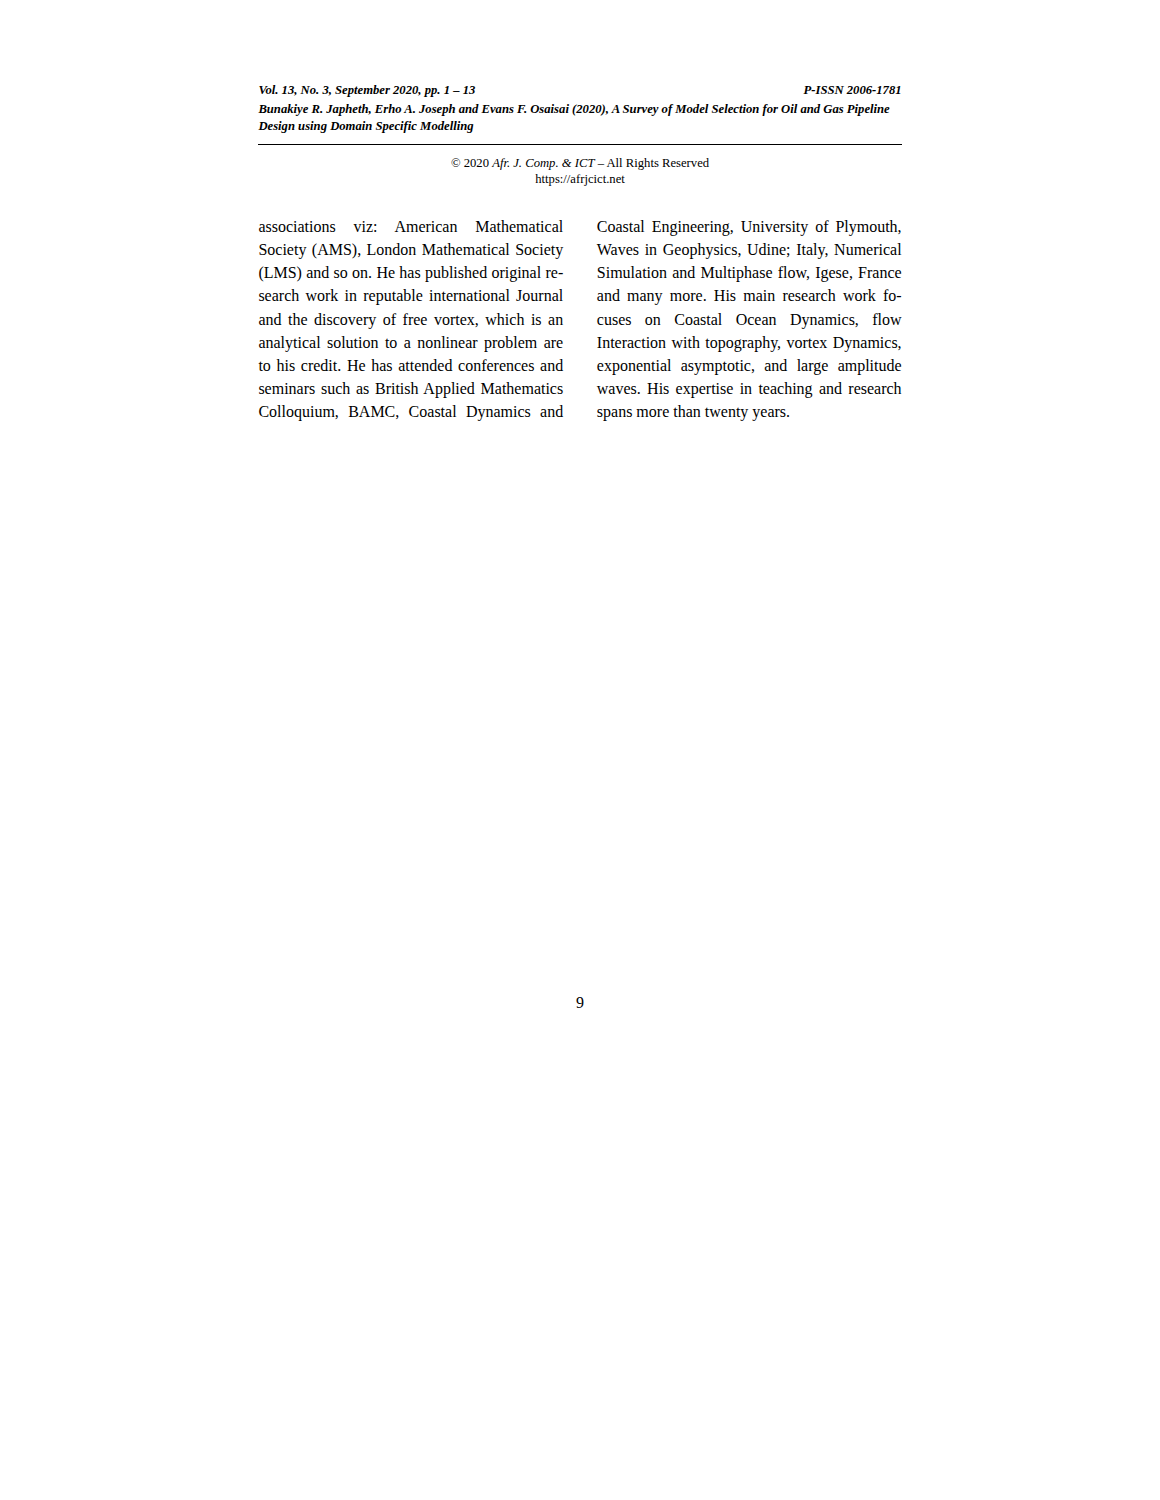Vol. 13, No. 3, September 2020, pp. 1 – 13 P-ISSN 2006-1781
Bunakiye R. Japheth, Erho A. Joseph and Evans F. Osaisai (2020), A Survey of Model Selection for Oil and Gas Pipeline Design using Domain Specific Modelling
© 2020 Afr. J. Comp. & ICT – All Rights Reserved
https://afrjcict.net
associations viz: American Mathematical Society (AMS), London Mathematical Society (LMS) and so on. He has published original research work in reputable international Journal and the discovery of free vortex, which is an analytical solution to a nonlinear problem are to his credit. He has attended conferences and seminars such as British Applied Mathematics Colloquium, BAMC, Coastal Dynamics and Coastal Engineering, University of Plymouth, Waves in Geophysics, Udine; Italy, Numerical Simulation and Multiphase flow, Igese, France and many more. His main research work focuses on Coastal Ocean Dynamics, flow Interaction with topography, vortex Dynamics, exponential asymptotic, and large amplitude waves. His expertise in teaching and research spans more than twenty years.
9